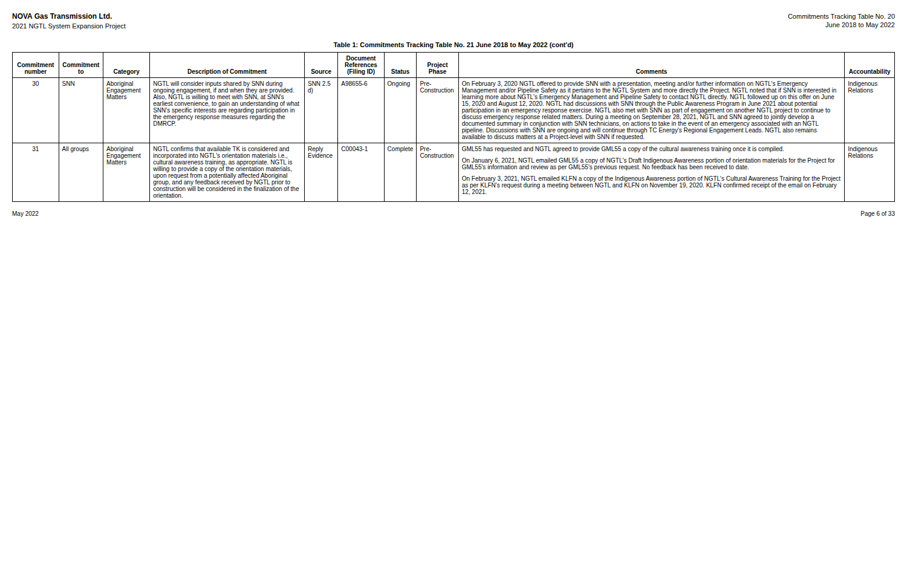NOVA Gas Transmission Ltd.
2021 NGTL System Expansion Project
Commitments Tracking Table No. 20
June 2018 to May 2022
Table 1: Commitments Tracking Table No. 21 June 2018 to May 2022 (cont'd)
| Commitment number | Commitment to | Category | Description of Commitment | Source | Document References (Filing ID) | Status | Project Phase | Comments | Accountability |
| --- | --- | --- | --- | --- | --- | --- | --- | --- | --- |
| 30 | SNN | Aboriginal Engagement Matters | NGTL will consider inputs shared by SNN during ongoing engagement, if and when they are provided. Also, NGTL is willing to meet with SNN, at SNN's earliest convenience, to gain an understanding of what SNN's specific interests are regarding participation in the emergency response measures regarding the DMRCP. | SNN 2.5 d) | A98655-6 | Ongoing | Pre-Construction | On February 3, 2020 NGTL offered to provide SNN with a presentation, meeting and/or further information on NGTL's Emergency Management and/or Pipeline Safety as it pertains to the NGTL System and more directly the Project. NGTL noted that if SNN is interested in learning more about NGTL's Emergency Management and Pipeline Safety to contact NGTL directly. NGTL followed up on this offer on June 15, 2020 and August 12, 2020. NGTL had discussions with SNN through the Public Awareness Program in June 2021 about potential participation in an emergency response exercise. NGTL also met with SNN as part of engagement on another NGTL project to continue to discuss emergency response related matters. During a meeting on September 28, 2021, NGTL and SNN agreed to jointly develop a documented summary in conjunction with SNN technicians, on actions to take in the event of an emergency associated with an NGTL pipeline. Discussions with SNN are ongoing and will continue through TC Energy's Regional Engagement Leads. NGTL also remains available to discuss matters at a Project-level with SNN if requested. | Indigenous Relations |
| 31 | All groups | Aboriginal Engagement Matters | NGTL confirms that available TK is considered and incorporated into NGTL's orientation materials i.e., cultural awareness training, as appropriate. NGTL is willing to provide a copy of the orientation materials, upon request from a potentially affected Aboriginal group, and any feedback received by NGTL prior to construction will be considered in the finalization of the orientation. | Reply Evidence | C00043-1 | Complete | Pre-Construction | GML55 has requested and NGTL agreed to provide GML55 a copy of the cultural awareness training once it is compiled. On January 6, 2021, NGTL emailed GML55 a copy of NGTL's Draft Indigenous Awareness portion of orientation materials for the Project for GML55's information and review as per GML55's previous request. No feedback has been received to date. On February 3, 2021, NGTL emailed KLFN a copy of the Indigenous Awareness portion of NGTL's Cultural Awareness Training for the Project as per KLFN's request during a meeting between NGTL and KLFN on November 19, 2020. KLFN confirmed receipt of the email on February 12, 2021. | Indigenous Relations |
May 2022
Page 6 of 33